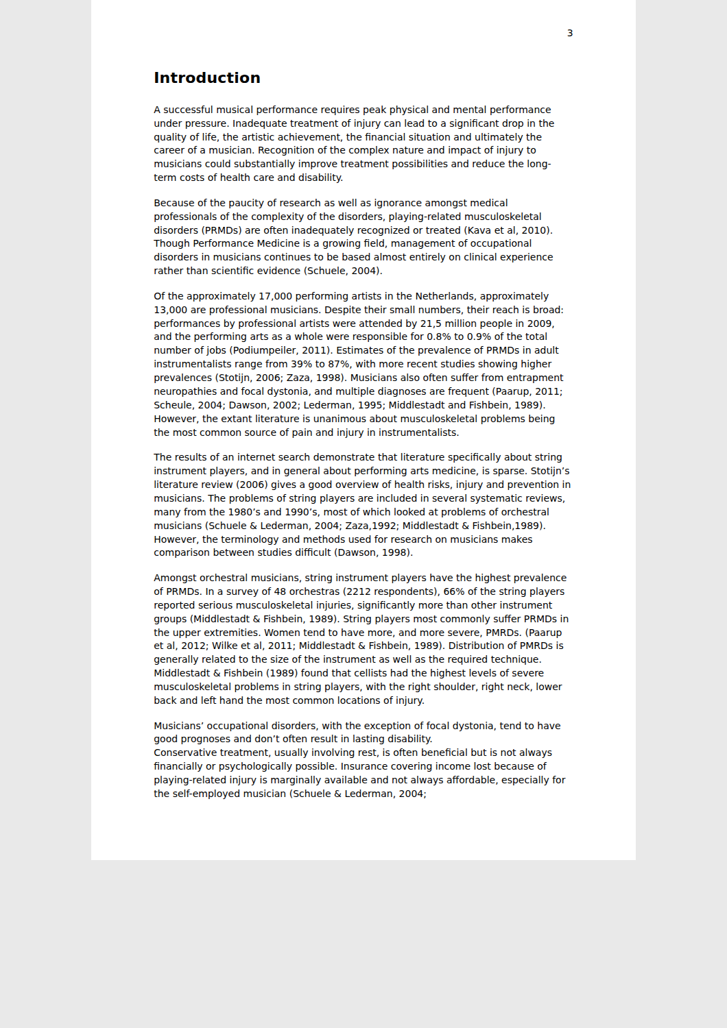3
Introduction
A successful musical performance requires peak physical and mental performance under pressure. Inadequate treatment of injury can lead to a significant drop in the quality of life, the artistic achievement, the financial situation and ultimately the career of a musician. Recognition of the complex nature and impact of injury to musicians could substantially improve treatment possibilities and reduce the long-term costs of health care and disability.
Because of the paucity of research as well as ignorance amongst medical professionals of the complexity of the disorders, playing-related musculoskeletal disorders (PRMDs) are often inadequately recognized or treated (Kava et al, 2010). Though Performance Medicine is a growing field, management of occupational disorders in musicians continues to be based almost entirely on clinical experience rather than scientific evidence (Schuele, 2004).
Of the approximately 17,000 performing artists in the Netherlands, approximately 13,000 are professional musicians. Despite their small numbers, their reach is broad: performances by professional artists were attended by 21,5 million people in 2009, and the performing arts as a whole were responsible for 0.8% to 0.9% of the total number of jobs (Podiumpeiler, 2011). Estimates of the prevalence of PRMDs in adult instrumentalists range from 39% to 87%, with more recent studies showing higher prevalences (Stotijn, 2006; Zaza, 1998). Musicians also often suffer from entrapment neuropathies and focal dystonia, and multiple diagnoses are frequent (Paarup, 2011; Scheule, 2004; Dawson, 2002; Lederman, 1995; Middlestadt and Fishbein, 1989). However, the extant literature is unanimous about musculoskeletal problems being the most common source of pain and injury in instrumentalists.
The results of an internet search demonstrate that literature specifically about string instrument players, and in general about performing arts medicine, is sparse. Stotijn’s literature review (2006) gives a good overview of health risks, injury and prevention in musicians. The problems of string players are included in several systematic reviews, many from the 1980’s and 1990’s, most of which looked at problems of orchestral musicians (Schuele & Lederman, 2004; Zaza,1992; Middlestadt & Fishbein,1989). However, the terminology and methods used for research on musicians makes comparison between studies difficult (Dawson, 1998).
Amongst orchestral musicians, string instrument players have the highest prevalence of PRMDs. In a survey of 48 orchestras (2212 respondents), 66% of the string players reported serious musculoskeletal injuries, significantly more than other instrument groups (Middlestadt & Fishbein, 1989). String players most commonly suffer PRMDs in the upper extremities. Women tend to have more, and more severe, PMRDs. (Paarup et al, 2012; Wilke et al, 2011; Middlestadt & Fishbein, 1989). Distribution of PMRDs is generally related to the size of the instrument as well as the required technique. Middlestadt & Fishbein (1989) found that cellists had the highest levels of severe musculoskeletal problems in string players, with the right shoulder, right neck, lower back and left hand the most common locations of injury.
Musicians’ occupational disorders, with the exception of focal dystonia, tend to have good prognoses and don’t often result in lasting disability.
Conservative treatment, usually involving rest, is often beneficial but is not always financially or psychologically possible. Insurance covering income lost because of playing-related injury is marginally available and not always affordable, especially for the self-employed musician (Schuele & Lederman, 2004;